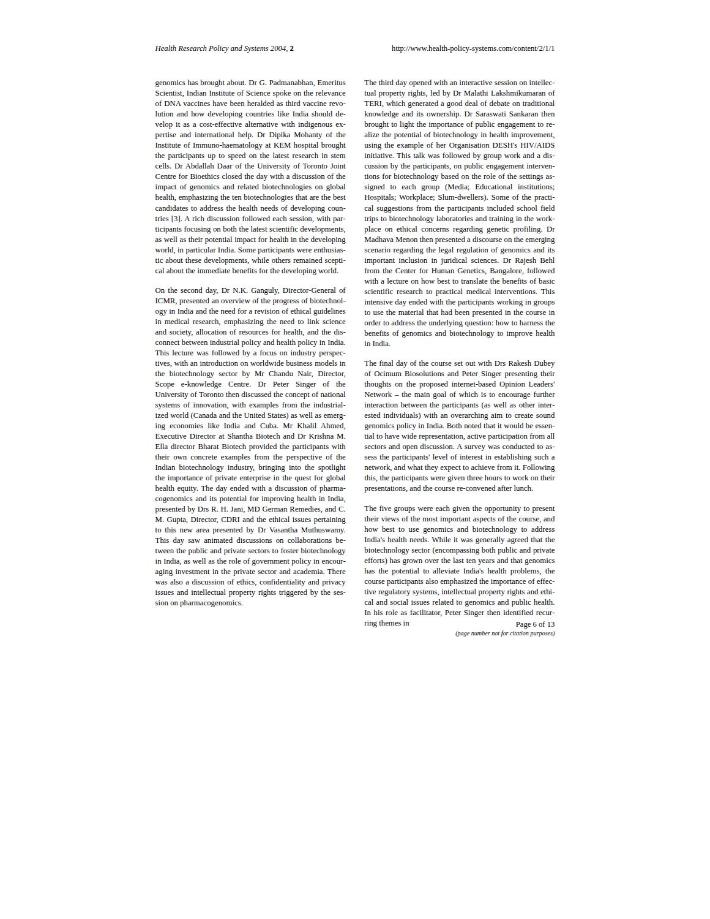Health Research Policy and Systems 2004, 2
http://www.health-policy-systems.com/content/2/1/1
genomics has brought about. Dr G. Padmanabhan, Emeritus Scientist, Indian Institute of Science spoke on the relevance of DNA vaccines have been heralded as third vaccine revolution and how developing countries like India should develop it as a cost-effective alternative with indigenous expertise and international help. Dr Dipika Mohanty of the Institute of Immuno-haematology at KEM hospital brought the participants up to speed on the latest research in stem cells. Dr Abdallah Daar of the University of Toronto Joint Centre for Bioethics closed the day with a discussion of the impact of genomics and related biotechnologies on global health, emphasizing the ten biotechnologies that are the best candidates to address the health needs of developing countries [3]. A rich discussion followed each session, with participants focusing on both the latest scientific developments, as well as their potential impact for health in the developing world, in particular India. Some participants were enthusiastic about these developments, while others remained sceptical about the immediate benefits for the developing world.
On the second day, Dr N.K. Ganguly, Director-General of ICMR, presented an overview of the progress of biotechnology in India and the need for a revision of ethical guidelines in medical research, emphasizing the need to link science and society, allocation of resources for health, and the disconnect between industrial policy and health policy in India. This lecture was followed by a focus on industry perspectives, with an introduction on worldwide business models in the biotechnology sector by Mr Chandu Nair, Director, Scope e-knowledge Centre. Dr Peter Singer of the University of Toronto then discussed the concept of national systems of innovation, with examples from the industrialized world (Canada and the United States) as well as emerging economies like India and Cuba. Mr Khalil Ahmed, Executive Director at Shantha Biotech and Dr Krishna M. Ella director Bharat Biotech provided the participants with their own concrete examples from the perspective of the Indian biotechnology industry, bringing into the spotlight the importance of private enterprise in the quest for global health equity. The day ended with a discussion of pharmacogenomics and its potential for improving health in India, presented by Drs R. H. Jani, MD German Remedies, and C. M. Gupta, Director, CDRI and the ethical issues pertaining to this new area presented by Dr Vasantha Muthuswamy. This day saw animated discussions on collaborations between the public and private sectors to foster biotechnology in India, as well as the role of government policy in encouraging investment in the private sector and academia. There was also a discussion of ethics, confidentiality and privacy issues and intellectual property rights triggered by the session on pharmacogenomics.
The third day opened with an interactive session on intellectual property rights, led by Dr Malathi Lakshmikumaran of TERI, which generated a good deal of debate on traditional knowledge and its ownership. Dr Saraswati Sankaran then brought to light the importance of public engagement to realize the potential of biotechnology in health improvement, using the example of her Organisation DESH's HIV/AIDS initiative. This talk was followed by group work and a discussion by the participants, on public engagement interventions for biotechnology based on the role of the settings assigned to each group (Media; Educational institutions; Hospitals; Workplace; Slum-dwellers). Some of the practical suggestions from the participants included school field trips to biotechnology laboratories and training in the workplace on ethical concerns regarding genetic profiling. Dr Madhava Menon then presented a discourse on the emerging scenario regarding the legal regulation of genomics and its important inclusion in juridical sciences. Dr Rajesh Behl from the Center for Human Genetics, Bangalore, followed with a lecture on how best to translate the benefits of basic scientific research to practical medical interventions. This intensive day ended with the participants working in groups to use the material that had been presented in the course in order to address the underlying question: how to harness the benefits of genomics and biotechnology to improve health in India.
The final day of the course set out with Drs Rakesh Dubey of Ocimum Biosolutions and Peter Singer presenting their thoughts on the proposed internet-based Opinion Leaders' Network – the main goal of which is to encourage further interaction between the participants (as well as other interested individuals) with an overarching aim to create sound genomics policy in India. Both noted that it would be essential to have wide representation, active participation from all sectors and open discussion. A survey was conducted to assess the participants' level of interest in establishing such a network, and what they expect to achieve from it. Following this, the participants were given three hours to work on their presentations, and the course re-convened after lunch.
The five groups were each given the opportunity to present their views of the most important aspects of the course, and how best to use genomics and biotechnology to address India's health needs. While it was generally agreed that the biotechnology sector (encompassing both public and private efforts) has grown over the last ten years and that genomics has the potential to alleviate India's health problems, the course participants also emphasized the importance of effective regulatory systems, intellectual property rights and ethical and social issues related to genomics and public health. In his role as facilitator, Peter Singer then identified recurring themes in
Page 6 of 13
(page number not for citation purposes)